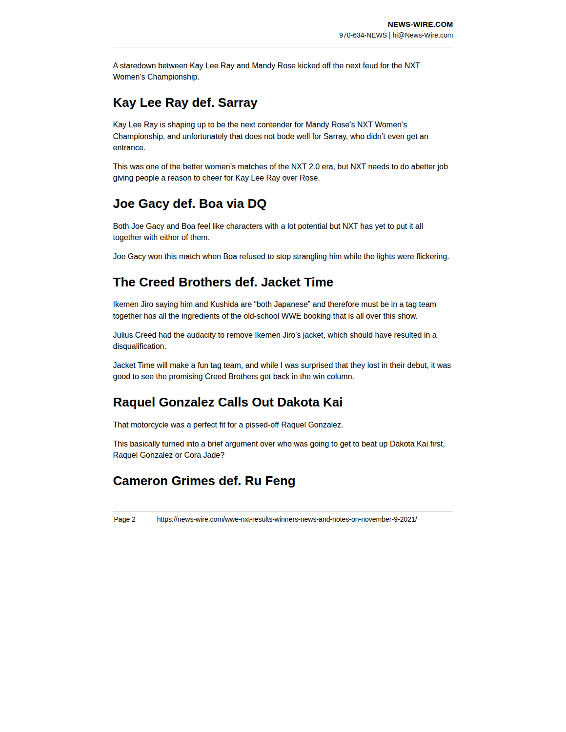NEWS-WIRE.COM
970-634-NEWS | hi@News-Wire.com
A staredown between Kay Lee Ray and Mandy Rose kicked off the next feud for the NXT Women’s Championship.
Kay Lee Ray def. Sarray
Kay Lee Ray is shaping up to be the next contender for Mandy Rose’s NXT Women’s Championship, and unfortunately that does not bode well for Sarray, who didn’t even get an entrance.
This was one of the better women’s matches of the NXT 2.0 era, but NXT needs to do abetter job giving people a reason to cheer for Kay Lee Ray over Rose.
Joe Gacy def. Boa via DQ
Both Joe Gacy and Boa feel like characters with a lot potential but NXT has yet to put it all together with either of them.
Joe Gacy won this match when Boa refused to stop strangling him while the lights were flickering.
The Creed Brothers def. Jacket Time
Ikemen Jiro saying him and Kushida are “both Japanese” and therefore must be in a tag team together has all the ingredients of the old-school WWE booking that is all over this show.
Julius Creed had the audacity to remove Ikemen Jiro’s jacket, which should have resulted in a disqualification.
Jacket Time will make a fun tag team, and while I was surprised that they lost in their debut, it was good to see the promising Creed Brothers get back in the win column.
Raquel Gonzalez Calls Out Dakota Kai
That motorcycle was a perfect fit for a pissed-off Raquel Gonzalez.
This basically turned into a brief argument over who was going to get to beat up Dakota Kai first, Raquel Gonzalez or Cora Jade?
Cameron Grimes def. Ru Feng
Page 2
https://news-wire.com/wwe-nxt-results-winners-news-and-notes-on-november-9-2021/